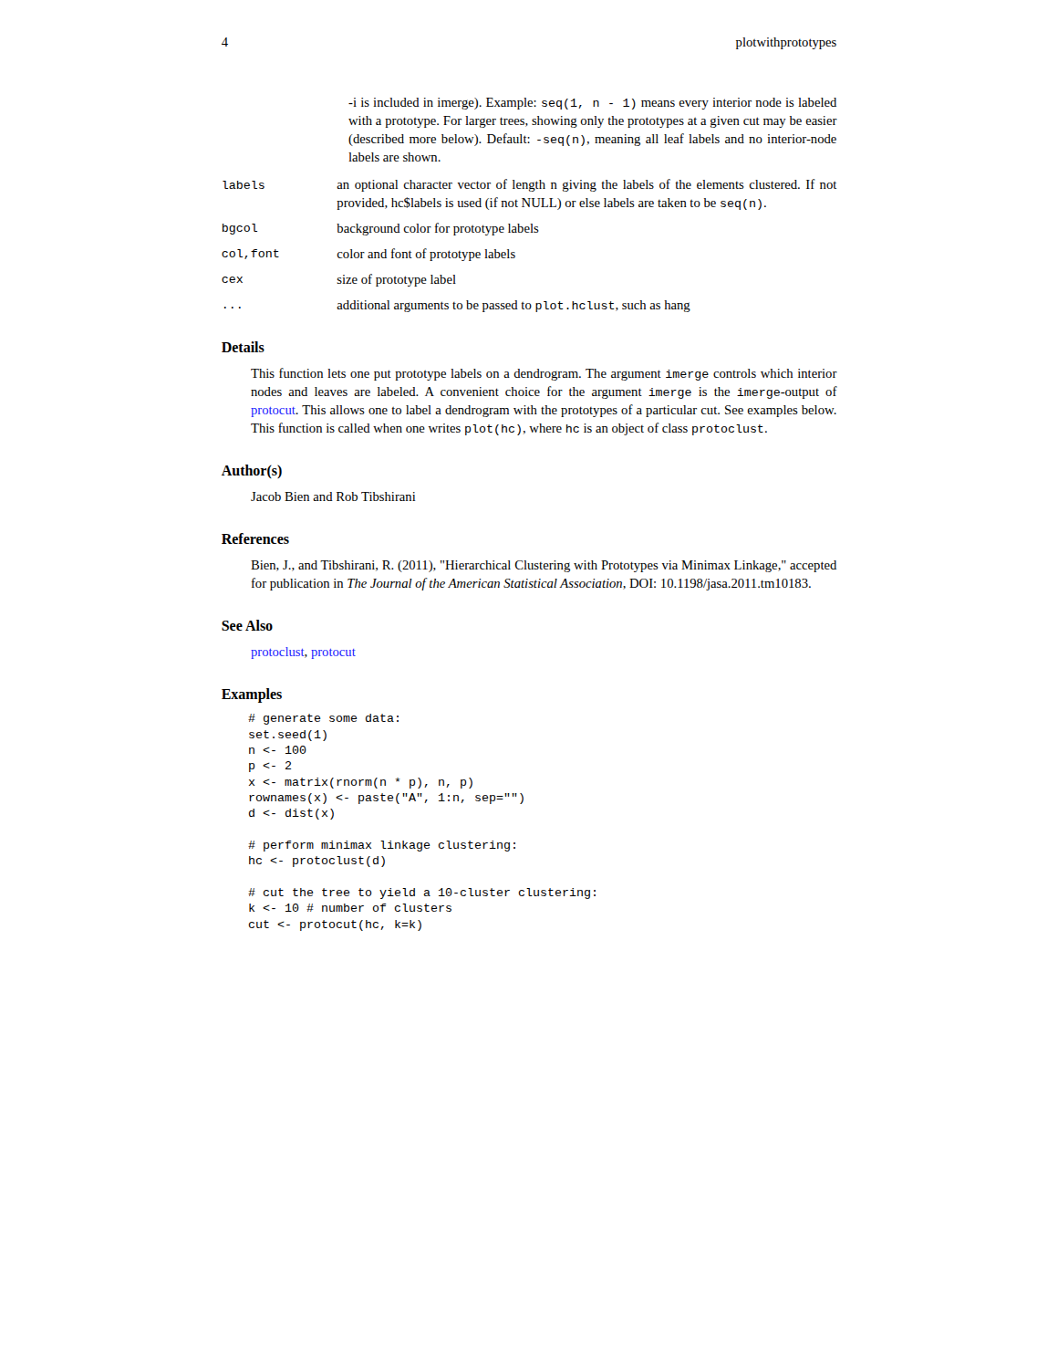4 plotwithprototypes
-i is included in imerge). Example: seq(1, n - 1) means every interior node is labeled with a prototype. For larger trees, showing only the prototypes at a given cut may be easier (described more below). Default: -seq(n), meaning all leaf labels and no interior-node labels are shown.
labels
an optional character vector of length n giving the labels of the elements clustered. If not provided, hc$labels is used (if not NULL) or else labels are taken to be seq(n).
bgcol
background color for prototype labels
col,font
color and font of prototype labels
cex
size of prototype label
...
additional arguments to be passed to plot.hclust, such as hang
Details
This function lets one put prototype labels on a dendrogram. The argument imerge controls which interior nodes and leaves are labeled. A convenient choice for the argument imerge is the imerge-output of protocut. This allows one to label a dendrogram with the prototypes of a particular cut. See examples below. This function is called when one writes plot(hc), where hc is an object of class protoclust.
Author(s)
Jacob Bien and Rob Tibshirani
References
Bien, J., and Tibshirani, R. (2011), "Hierarchical Clustering with Prototypes via Minimax Linkage," accepted for publication in The Journal of the American Statistical Association, DOI: 10.1198/jasa.2011.tm10183.
See Also
protoclust, protocut
Examples
# generate some data:
set.seed(1)
n <- 100
p <- 2
x <- matrix(rnorm(n * p), n, p)
rownames(x) <- paste("A", 1:n, sep="")
d <- dist(x)

# perform minimax linkage clustering:
hc <- protoclust(d)

# cut the tree to yield a 10-cluster clustering:
k <- 10 # number of clusters
cut <- protocut(hc, k=k)